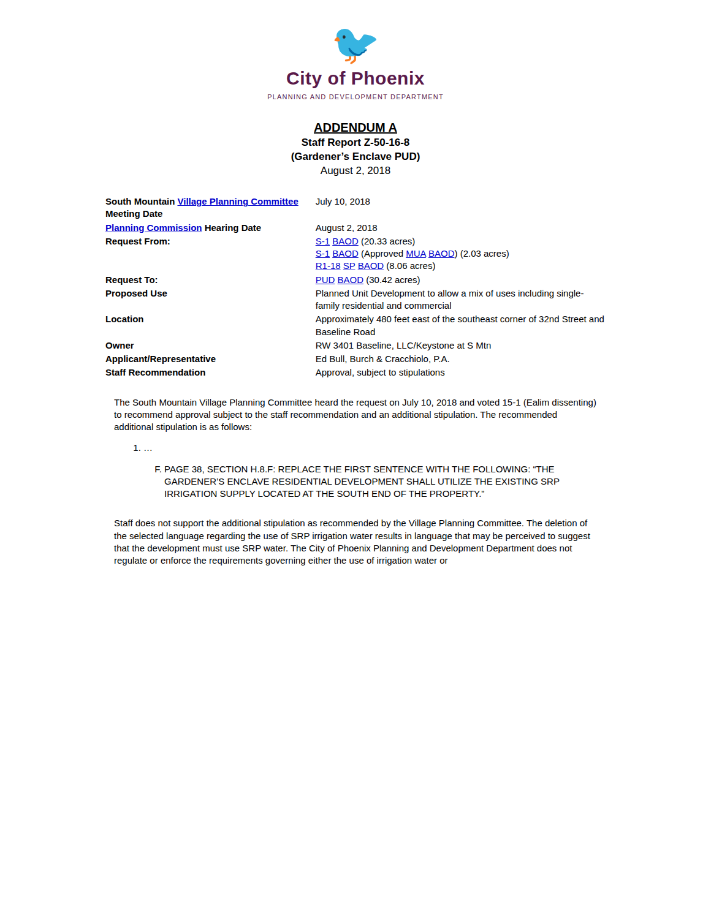🐦
City of Phoenix
PLANNING AND DEVELOPMENT DEPARTMENT
ADDENDUM A
Staff Report Z-50-16-8
(Gardener’s Enclave PUD)
August 2, 2018
| South Mountain Village Planning Committee Meeting Date | July 10, 2018 |
| Planning Commission Hearing Date | August 2, 2018 |
| Request From: | S-1 BAOD (20.33 acres) S-1 BAOD (Approved MUA BAOD ) (2.03 acres) R1-18 SP BAOD (8.06 acres) |
| Request To: | PUD BAOD (30.42 acres) |
| Proposed Use | Planned Unit Development to allow a mix of uses including single-family residential and commercial |
| Location | Approximately 480 feet east of the southeast corner of 32nd Street and Baseline Road |
| Owner | RW 3401 Baseline, LLC/Keystone at S Mtn |
| Applicant/Representative | Ed Bull, Burch & Cracchiolo, P.A. |
| Staff Recommendation | Approval, subject to stipulations |
The South Mountain Village Planning Committee heard the request on July 10, 2018 and voted 15-1 (Ealim dissenting) to recommend approval subject to the staff recommendation and an additional stipulation. The recommended additional stipulation is as follows:
…
PAGE 38, SECTION H.8.F: REPLACE THE FIRST SENTENCE WITH THE FOLLOWING: “THE GARDENER’S ENCLAVE RESIDENTIAL DEVELOPMENT SHALL UTILIZE THE EXISTING SRP IRRIGATION SUPPLY LOCATED AT THE SOUTH END OF THE PROPERTY.”
Staff does not support the additional stipulation as recommended by the Village Planning Committee. The deletion of the selected language regarding the use of SRP irrigation water results in language that may be perceived to suggest that the development must use SRP water. The City of Phoenix Planning and Development Department does not regulate or enforce the requirements governing either the use of irrigation water or